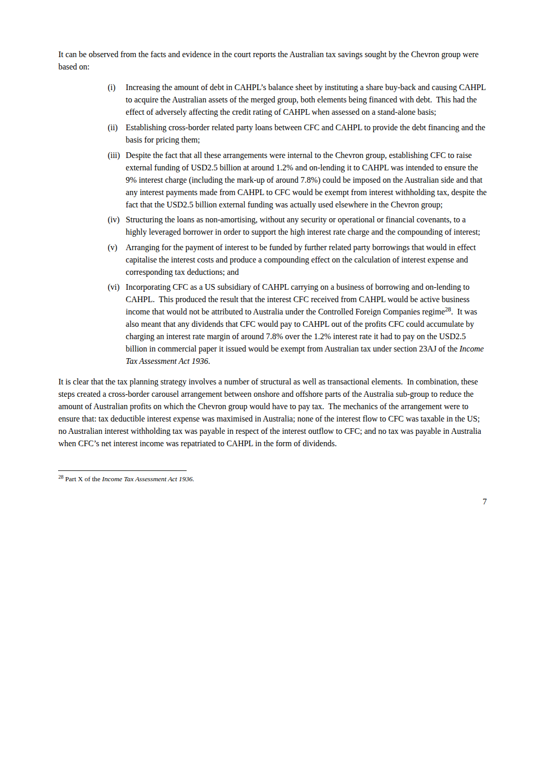It can be observed from the facts and evidence in the court reports the Australian tax savings sought by the Chevron group were based on:
(i) Increasing the amount of debt in CAHPL’s balance sheet by instituting a share buy-back and causing CAHPL to acquire the Australian assets of the merged group, both elements being financed with debt. This had the effect of adversely affecting the credit rating of CAHPL when assessed on a stand-alone basis;
(ii) Establishing cross-border related party loans between CFC and CAHPL to provide the debt financing and the basis for pricing them;
(iii) Despite the fact that all these arrangements were internal to the Chevron group, establishing CFC to raise external funding of USD2.5 billion at around 1.2% and on-lending it to CAHPL was intended to ensure the 9% interest charge (including the mark-up of around 7.8%) could be imposed on the Australian side and that any interest payments made from CAHPL to CFC would be exempt from interest withholding tax, despite the fact that the USD2.5 billion external funding was actually used elsewhere in the Chevron group;
(iv) Structuring the loans as non-amortising, without any security or operational or financial covenants, to a highly leveraged borrower in order to support the high interest rate charge and the compounding of interest;
(v) Arranging for the payment of interest to be funded by further related party borrowings that would in effect capitalise the interest costs and produce a compounding effect on the calculation of interest expense and corresponding tax deductions; and
(vi) Incorporating CFC as a US subsidiary of CAHPL carrying on a business of borrowing and on-lending to CAHPL. This produced the result that the interest CFC received from CAHPL would be active business income that would not be attributed to Australia under the Controlled Foreign Companies regime28. It was also meant that any dividends that CFC would pay to CAHPL out of the profits CFC could accumulate by charging an interest rate margin of around 7.8% over the 1.2% interest rate it had to pay on the USD2.5 billion in commercial paper it issued would be exempt from Australian tax under section 23AJ of the Income Tax Assessment Act 1936.
It is clear that the tax planning strategy involves a number of structural as well as transactional elements. In combination, these steps created a cross-border carousel arrangement between onshore and offshore parts of the Australia sub-group to reduce the amount of Australian profits on which the Chevron group would have to pay tax. The mechanics of the arrangement were to ensure that: tax deductible interest expense was maximised in Australia; none of the interest flow to CFC was taxable in the US; no Australian interest withholding tax was payable in respect of the interest outflow to CFC; and no tax was payable in Australia when CFC’s net interest income was repatriated to CAHPL in the form of dividends.
28 Part X of the Income Tax Assessment Act 1936.
7